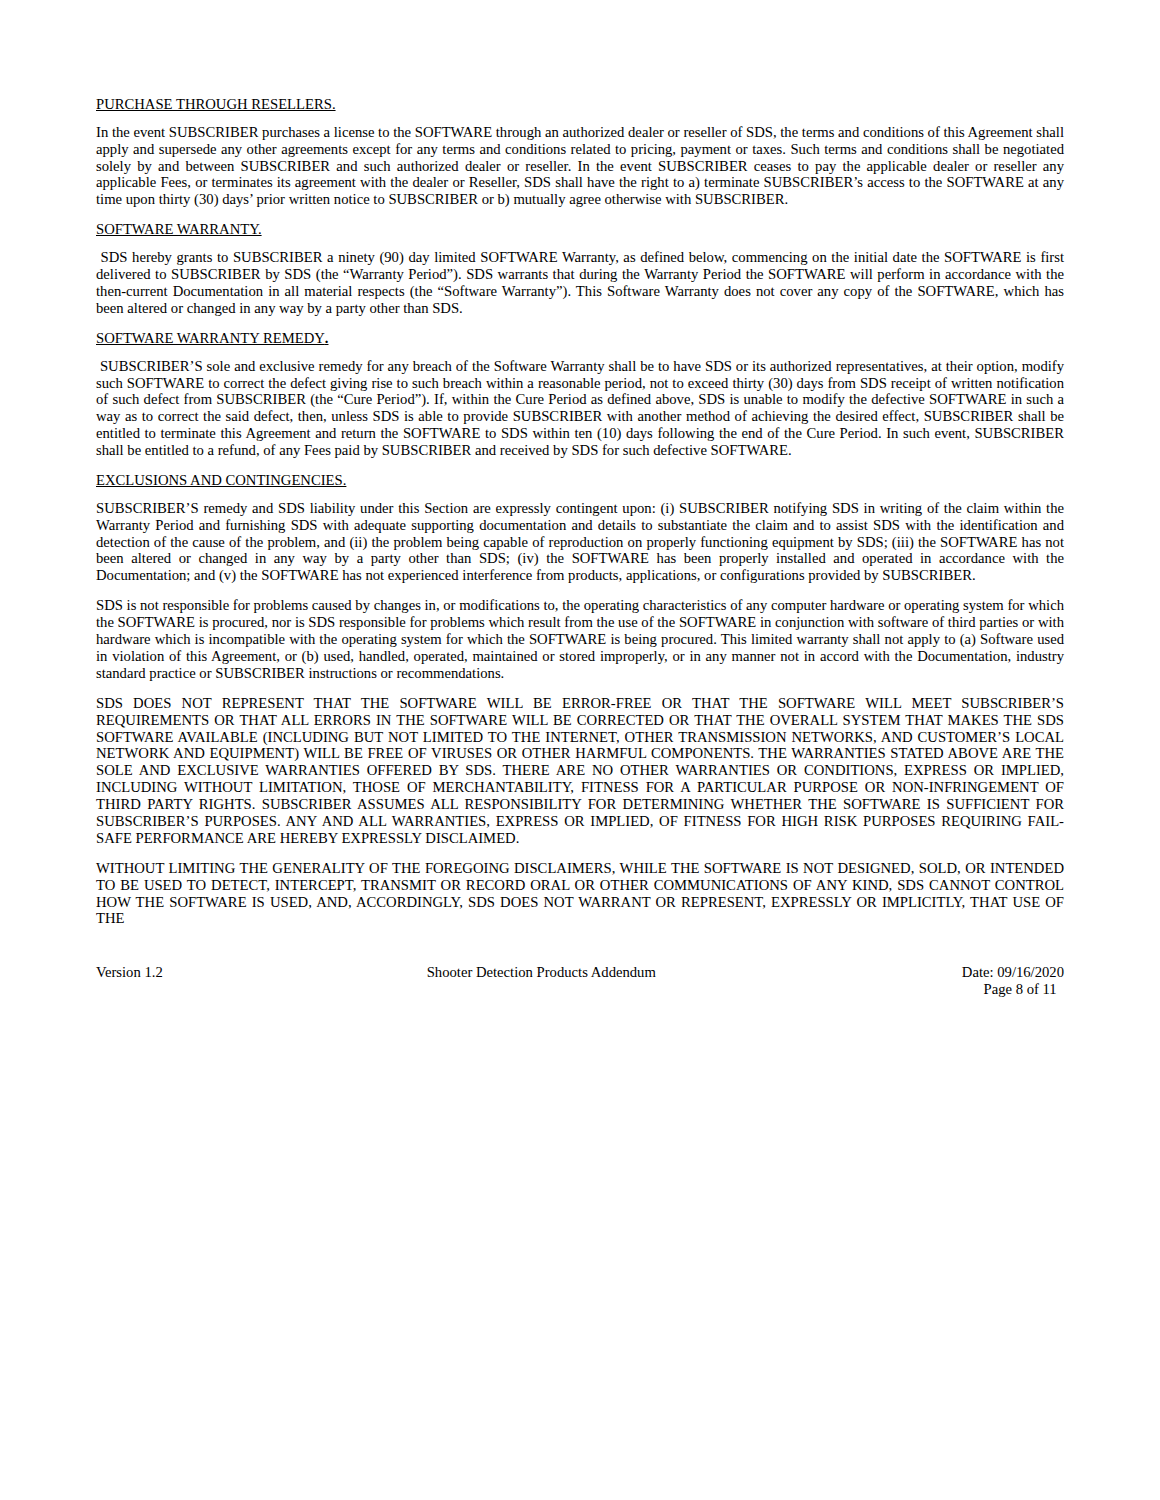PURCHASE THROUGH RESELLERS.
In the event SUBSCRIBER purchases a license to the SOFTWARE through an authorized dealer or reseller of SDS, the terms and conditions of this Agreement shall apply and supersede any other agreements except for any terms and conditions related to pricing, payment or taxes. Such terms and conditions shall be negotiated solely by and between SUBSCRIBER and such authorized dealer or reseller. In the event SUBSCRIBER ceases to pay the applicable dealer or reseller any applicable Fees, or terminates its agreement with the dealer or Reseller, SDS shall have the right to a) terminate SUBSCRIBER’s access to the SOFTWARE at any time upon thirty (30) days’ prior written notice to SUBSCRIBER or b) mutually agree otherwise with SUBSCRIBER.
SOFTWARE WARRANTY.
SDS hereby grants to SUBSCRIBER a ninety (90) day limited SOFTWARE Warranty, as defined below, commencing on the initial date the SOFTWARE is first delivered to SUBSCRIBER by SDS (the “Warranty Period”). SDS warrants that during the Warranty Period the SOFTWARE will perform in accordance with the then-current Documentation in all material respects (the “Software Warranty”). This Software Warranty does not cover any copy of the SOFTWARE, which has been altered or changed in any way by a party other than SDS.
SOFTWARE WARRANTY REMEDY.
SUBSCRIBER’S sole and exclusive remedy for any breach of the Software Warranty shall be to have SDS or its authorized representatives, at their option, modify such SOFTWARE to correct the defect giving rise to such breach within a reasonable period, not to exceed thirty (30) days from SDS receipt of written notification of such defect from SUBSCRIBER (the “Cure Period”). If, within the Cure Period as defined above, SDS is unable to modify the defective SOFTWARE in such a way as to correct the said defect, then, unless SDS is able to provide SUBSCRIBER with another method of achieving the desired effect, SUBSCRIBER shall be entitled to terminate this Agreement and return the SOFTWARE to SDS within ten (10) days following the end of the Cure Period. In such event, SUBSCRIBER shall be entitled to a refund, of any Fees paid by SUBSCRIBER and received by SDS for such defective SOFTWARE.
EXCLUSIONS AND CONTINGENCIES.
SUBSCRIBER’S remedy and SDS liability under this Section are expressly contingent upon: (i) SUBSCRIBER notifying SDS in writing of the claim within the Warranty Period and furnishing SDS with adequate supporting documentation and details to substantiate the claim and to assist SDS with the identification and detection of the cause of the problem, and (ii) the problem being capable of reproduction on properly functioning equipment by SDS; (iii) the SOFTWARE has not been altered or changed in any way by a party other than SDS; (iv) the SOFTWARE has been properly installed and operated in accordance with the Documentation; and (v) the SOFTWARE has not experienced interference from products, applications, or configurations provided by SUBSCRIBER.
SDS is not responsible for problems caused by changes in, or modifications to, the operating characteristics of any computer hardware or operating system for which the SOFTWARE is procured, nor is SDS responsible for problems which result from the use of the SOFTWARE in conjunction with software of third parties or with hardware which is incompatible with the operating system for which the SOFTWARE is being procured. This limited warranty shall not apply to (a) Software used in violation of this Agreement, or (b) used, handled, operated, maintained or stored improperly, or in any manner not in accord with the Documentation, industry standard practice or SUBSCRIBER instructions or recommendations.
SDS DOES NOT REPRESENT THAT THE SOFTWARE WILL BE ERROR-FREE OR THAT THE SOFTWARE WILL MEET SUBSCRIBER’S REQUIREMENTS OR THAT ALL ERRORS IN THE SOFTWARE WILL BE CORRECTED OR THAT THE OVERALL SYSTEM THAT MAKES THE SDS SOFTWARE AVAILABLE (INCLUDING BUT NOT LIMITED TO THE INTERNET, OTHER TRANSMISSION NETWORKS, AND CUSTOMER’S LOCAL NETWORK AND EQUIPMENT) WILL BE FREE OF VIRUSES OR OTHER HARMFUL COMPONENTS. THE WARRANTIES STATED ABOVE ARE THE SOLE AND EXCLUSIVE WARRANTIES OFFERED BY SDS. THERE ARE NO OTHER WARRANTIES OR CONDITIONS, EXPRESS OR IMPLIED, INCLUDING WITHOUT LIMITATION, THOSE OF MERCHANTABILITY, FITNESS FOR A PARTICULAR PURPOSE OR NON-INFRINGEMENT OF THIRD PARTY RIGHTS. SUBSCRIBER ASSUMES ALL RESPONSIBILITY FOR DETERMINING WHETHER THE SOFTWARE IS SUFFICIENT FOR SUBSCRIBER’S PURPOSES. ANY AND ALL WARRANTIES, EXPRESS OR IMPLIED, OF FITNESS FOR HIGH RISK PURPOSES REQUIRING FAIL-SAFE PERFORMANCE ARE HEREBY EXPRESSLY DISCLAIMED.
WITHOUT LIMITING THE GENERALITY OF THE FOREGOING DISCLAIMERS, WHILE THE SOFTWARE IS NOT DESIGNED, SOLD, OR INTENDED TO BE USED TO DETECT, INTERCEPT, TRANSMIT OR RECORD ORAL OR OTHER COMMUNICATIONS OF ANY KIND, SDS CANNOT CONTROL HOW THE SOFTWARE IS USED, AND, ACCORDINGLY, SDS DOES NOT WARRANT OR REPRESENT, EXPRESSLY OR IMPLICITLY, THAT USE OF THE
| Version 1.2 | Shooter Detection Products Addendum | Date: 09/16/2020 Page 8 of 11 |